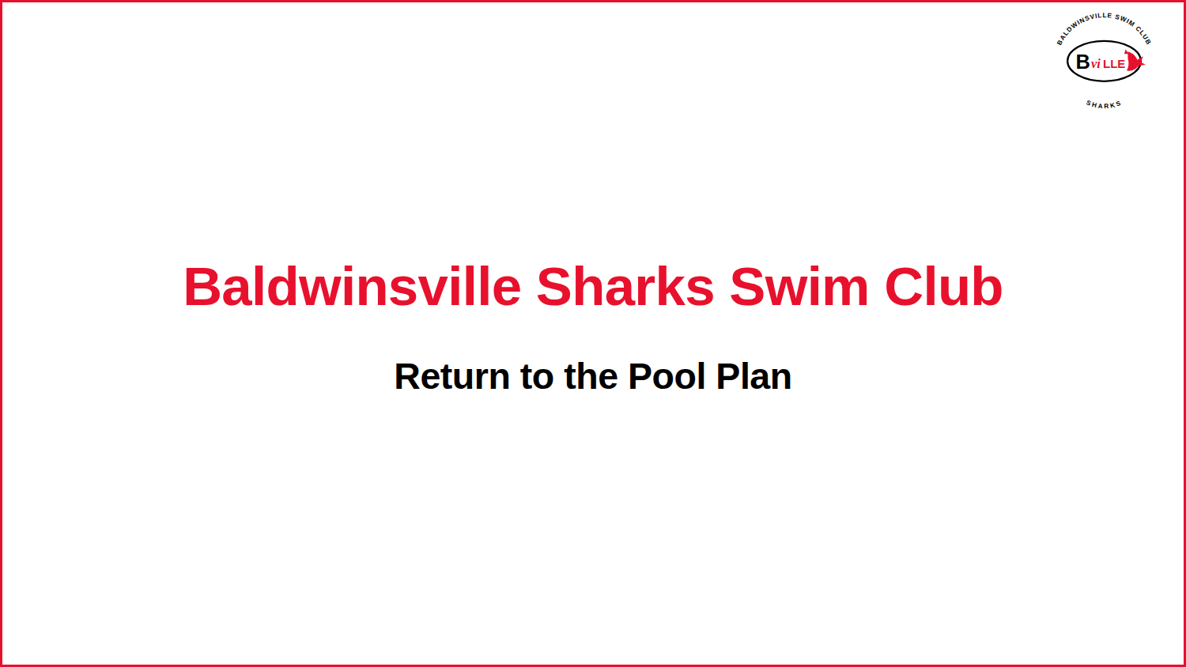BALDWINSVILLE SWIM CLUB SHARKS B vi LLE
Baldwinsville Sharks Swim Club
Return to the Pool Plan